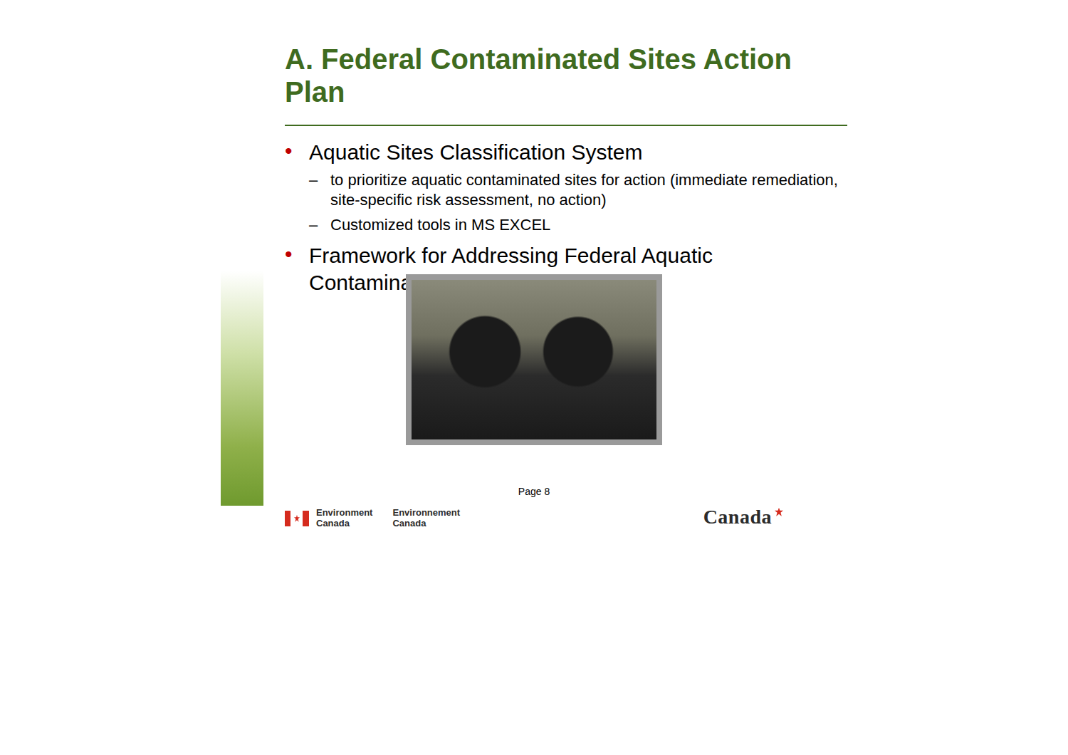A. Federal Contaminated Sites Action Plan
Aquatic Sites Classification System
to prioritize aquatic contaminated sites for action (immediate remediation, site-specific risk assessment, no action)
Customized tools in MS EXCEL
Framework for Addressing Federal Aquatic Contaminated Sites (under development)
Page 8
Environment Canada
Environnement Canada
Canada